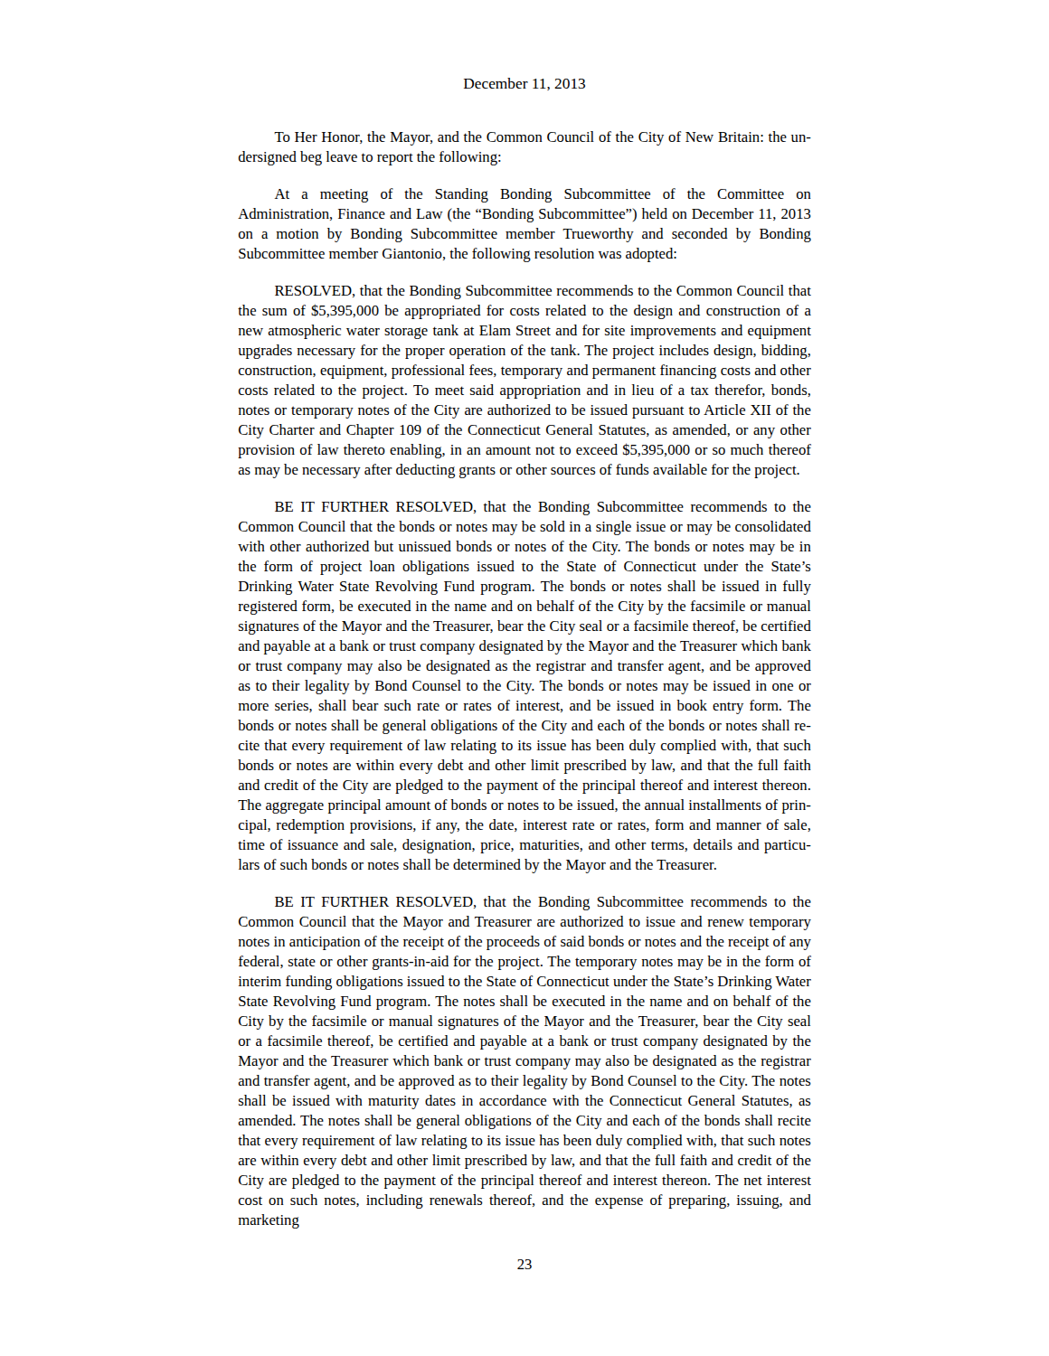December 11, 2013
To Her Honor, the Mayor, and the Common Council of the City of New Britain: the undersigned beg leave to report the following:
At a meeting of the Standing Bonding Subcommittee of the Committee on Administration, Finance and Law (the “Bonding Subcommittee”) held on December 11, 2013 on a motion by Bonding Subcommittee member Trueworthy and seconded by Bonding Subcommittee member Giantonio, the following resolution was adopted:
RESOLVED, that the Bonding Subcommittee recommends to the Common Council that the sum of $5,395,000 be appropriated for costs related to the design and construction of a new atmospheric water storage tank at Elam Street and for site improvements and equipment upgrades necessary for the proper operation of the tank. The project includes design, bidding, construction, equipment, professional fees, temporary and permanent financing costs and other costs related to the project. To meet said appropriation and in lieu of a tax therefor, bonds, notes or temporary notes of the City are authorized to be issued pursuant to Article XII of the City Charter and Chapter 109 of the Connecticut General Statutes, as amended, or any other provision of law thereto enabling, in an amount not to exceed $5,395,000 or so much thereof as may be necessary after deducting grants or other sources of funds available for the project.
BE IT FURTHER RESOLVED, that the Bonding Subcommittee recommends to the Common Council that the bonds or notes may be sold in a single issue or may be consolidated with other authorized but unissued bonds or notes of the City. The bonds or notes may be in the form of project loan obligations issued to the State of Connecticut under the State’s Drinking Water State Revolving Fund program. The bonds or notes shall be issued in fully registered form, be executed in the name and on behalf of the City by the facsimile or manual signatures of the Mayor and the Treasurer, bear the City seal or a facsimile thereof, be certified and payable at a bank or trust company designated by the Mayor and the Treasurer which bank or trust company may also be designated as the registrar and transfer agent, and be approved as to their legality by Bond Counsel to the City. The bonds or notes may be issued in one or more series, shall bear such rate or rates of interest, and be issued in book entry form. The bonds or notes shall be general obligations of the City and each of the bonds or notes shall recite that every requirement of law relating to its issue has been duly complied with, that such bonds or notes are within every debt and other limit prescribed by law, and that the full faith and credit of the City are pledged to the payment of the principal thereof and interest thereon. The aggregate principal amount of bonds or notes to be issued, the annual installments of principal, redemption provisions, if any, the date, interest rate or rates, form and manner of sale, time of issuance and sale, designation, price, maturities, and other terms, details and particulars of such bonds or notes shall be determined by the Mayor and the Treasurer.
BE IT FURTHER RESOLVED, that the Bonding Subcommittee recommends to the Common Council that the Mayor and Treasurer are authorized to issue and renew temporary notes in anticipation of the receipt of the proceeds of said bonds or notes and the receipt of any federal, state or other grants-in-aid for the project. The temporary notes may be in the form of interim funding obligations issued to the State of Connecticut under the State’s Drinking Water State Revolving Fund program. The notes shall be executed in the name and on behalf of the City by the facsimile or manual signatures of the Mayor and the Treasurer, bear the City seal or a facsimile thereof, be certified and payable at a bank or trust company designated by the Mayor and the Treasurer which bank or trust company may also be designated as the registrar and transfer agent, and be approved as to their legality by Bond Counsel to the City. The notes shall be issued with maturity dates in accordance with the Connecticut General Statutes, as amended. The notes shall be general obligations of the City and each of the bonds shall recite that every requirement of law relating to its issue has been duly complied with, that such notes are within every debt and other limit prescribed by law, and that the full faith and credit of the City are pledged to the payment of the principal thereof and interest thereon. The net interest cost on such notes, including renewals thereof, and the expense of preparing, issuing, and marketing
23